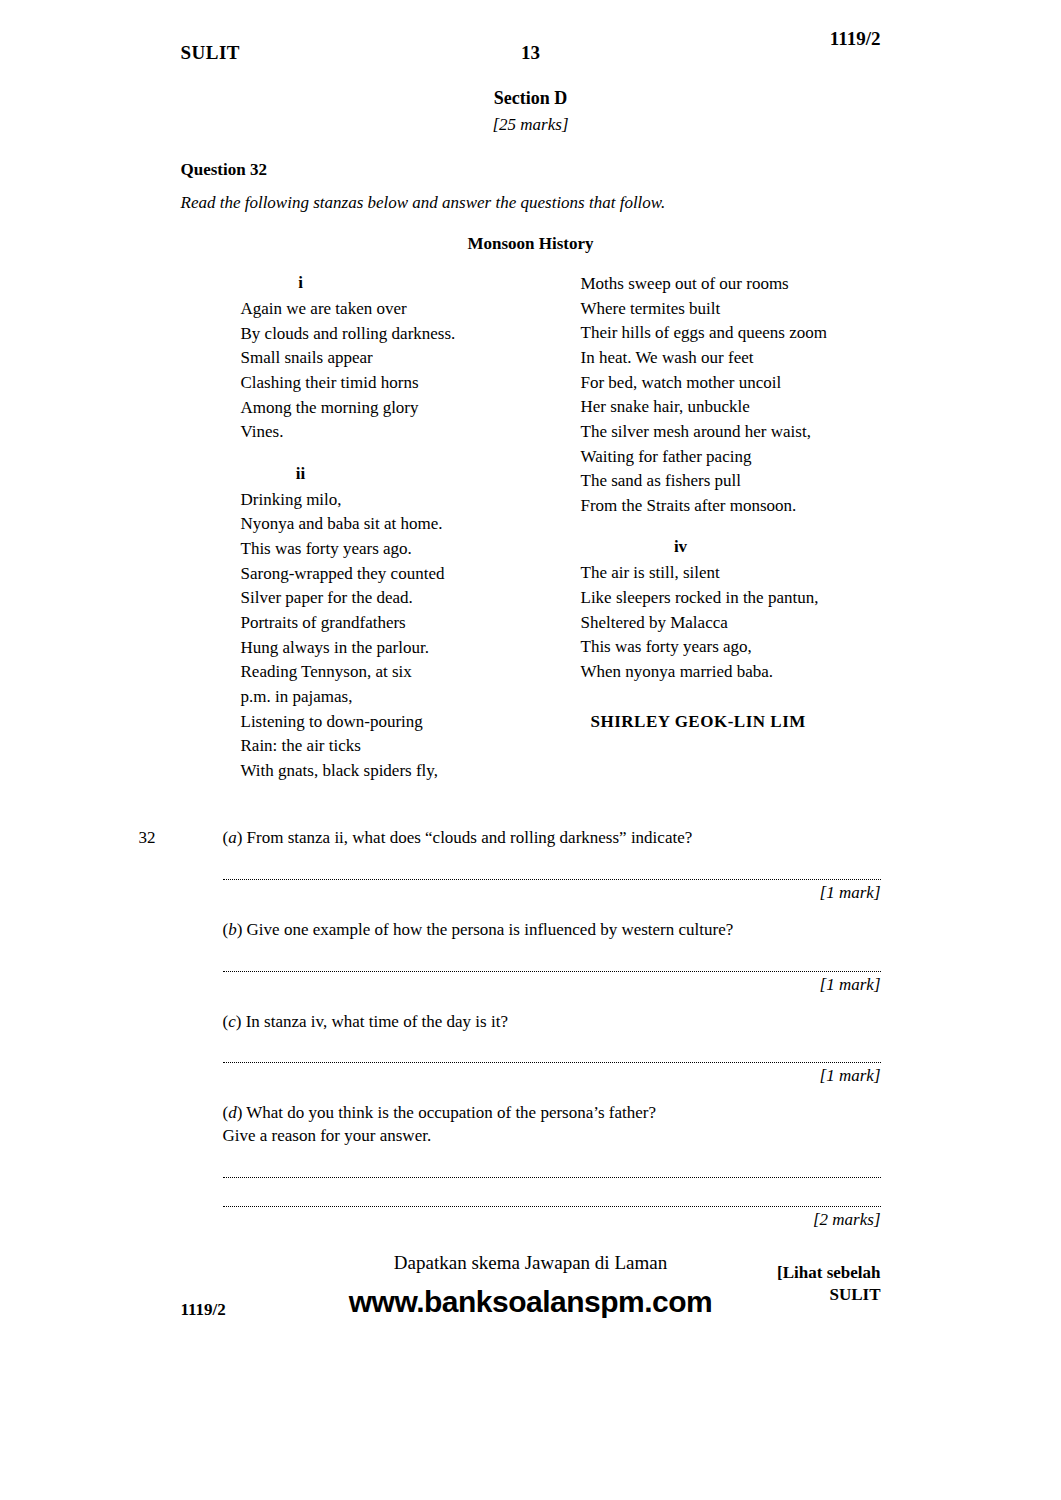SULIT 13 1119/2
Section D
[25 marks]
Question 32
Read the following stanzas below and answer the questions that follow.
Monsoon History
i
Again we are taken over
By clouds and rolling darkness.
Small snails appear
Clashing their timid horns
Among the morning glory
Vines.
ii
Drinking milo,
Nyonya and baba sit at home.
This was forty years ago.
Sarong-wrapped they counted
Silver paper for the dead.
Portraits of grandfathers
Hung always in the parlour.
Reading Tennyson, at six
p.m. in pajamas,
Listening to down-pouring
Rain: the air ticks
With gnats, black spiders fly,
Moths sweep out of our rooms
Where termites built
Their hills of eggs and queens zoom
In heat. We wash our feet
For bed, watch mother uncoil
Her snake hair, unbuckle
The silver mesh around her waist,
Waiting for father pacing
The sand as fishers pull
From the Straits after monsoon.
iv
The air is still, silent
Like sleepers rocked in the pantun,
Sheltered by Malacca
This was forty years ago,
When nyonya married baba.
SHIRLEY GEOK-LIN LIM
32
(a) From stanza ii, what does “clouds and rolling darkness” indicate?
[1 mark]
(b) Give one example of how the persona is influenced by western culture?
[1 mark]
(c) In stanza iv, what time of the day is it?
[1 mark]
(d) What do you think is the occupation of the persona’s father?
Give a reason for your answer.
[2 marks]
Dapatkan skema Jawapan di Laman
www.banksoalanspm.com
1119/2
[Lihat sebelah
SULIT